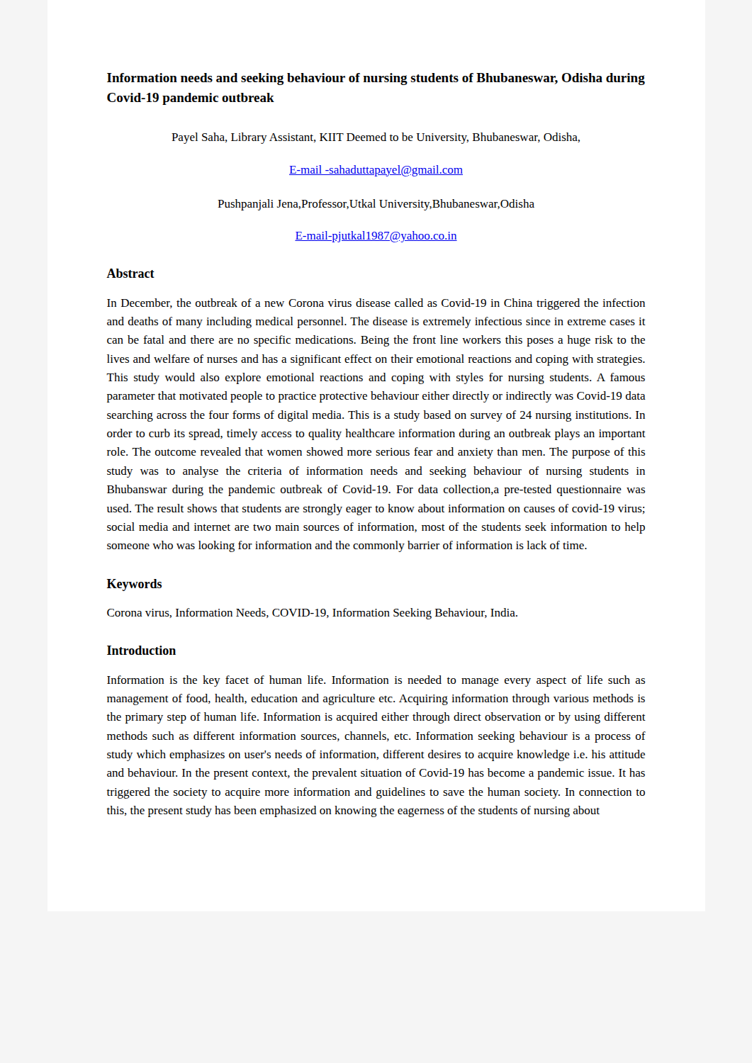Information needs and seeking behaviour of nursing students of Bhubaneswar, Odisha during Covid-19 pandemic outbreak
Payel Saha, Library Assistant, KIIT Deemed to be University, Bhubaneswar, Odisha,
E-mail -sahaduttapayel@gmail.com
Pushpanjali Jena,Professor,Utkal University,Bhubaneswar,Odisha
E-mail-pjutkal1987@yahoo.co.in
Abstract
In December, the outbreak of a new Corona virus disease called as Covid-19 in China triggered the infection and deaths of many including medical personnel. The disease is extremely infectious since in extreme cases it can be fatal and there are no specific medications. Being the front line workers this poses a huge risk to the lives and welfare of nurses and has a significant effect on their emotional reactions and coping with strategies. This study would also explore emotional reactions and coping with styles for nursing students. A famous parameter that motivated people to practice protective behaviour either directly or indirectly was Covid-19 data searching across the four forms of digital media. This is a study based on survey of 24 nursing institutions. In order to curb its spread, timely access to quality healthcare information during an outbreak plays an important role. The outcome revealed that women showed more serious fear and anxiety than men. The purpose of this study was to analyse the criteria of information needs and seeking behaviour of nursing students in Bhubanswar during the pandemic outbreak of Covid-19. For data collection,a pre-tested questionnaire was used. The result shows that students are strongly eager to know about information on causes of covid-19 virus; social media and internet are two main sources of information, most of the students seek information to help someone who was looking for information and the commonly barrier of information is lack of time.
Keywords
Corona virus, Information Needs, COVID-19, Information Seeking Behaviour, India.
Introduction
Information is the key facet of human life. Information is needed to manage every aspect of life such as management of food, health, education and agriculture etc. Acquiring information through various methods is the primary step of human life. Information is acquired either through direct observation or by using different methods such as different information sources, channels, etc. Information seeking behaviour is a process of study which emphasizes on user's needs of information, different desires to acquire knowledge i.e. his attitude and behaviour. In the present context, the prevalent situation of Covid-19 has become a pandemic issue. It has triggered the society to acquire more information and guidelines to save the human society. In connection to this, the present study has been emphasized on knowing the eagerness of the students of nursing about